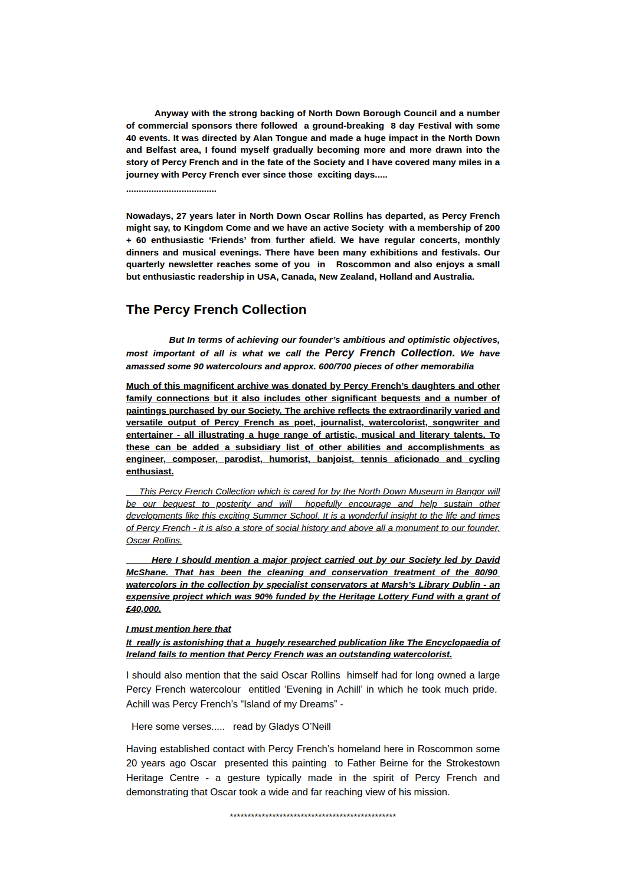Anyway with the strong backing of North Down Borough Council and a number of commercial sponsors there followed a ground-breaking 8 day Festival with some 40 events. It was directed by Alan Tongue and made a huge impact in the North Down and Belfast area, I found myself gradually becoming more and more drawn into the story of Percy French and in the fate of the Society and I have covered many miles in a journey with Percy French ever since those exciting days.....
....................................
Nowadays, 27 years later in North Down Oscar Rollins has departed, as Percy French might say, to Kingdom Come and we have an active Society with a membership of 200 + 60 enthusiastic ‘Friends’ from further afield. We have regular concerts, monthly dinners and musical evenings. There have been many exhibitions and festivals. Our quarterly newsletter reaches some of you in Roscommon and also enjoys a small but enthusiastic readership in USA, Canada, New Zealand, Holland and Australia.
The Percy French Collection
But In terms of achieving our founder’s ambitious and optimistic objectives, most important of all is what we call the Percy French Collection. We have amassed some 90 watercolours and approx. 600/700 pieces of other memorabilia
Much of this magnificent archive was donated by Percy French’s daughters and other family connections but it also includes other significant bequests and a number of paintings purchased by our Society. The archive reflects the extraordinarily varied and versatile output of Percy French as poet, journalist, watercolorist, songwriter and entertainer - all illustrating a huge range of artistic, musical and literary talents. To these can be added a subsidiary list of other abilities and accomplishments as engineer, composer, parodist, humorist, banjoist, tennis aficionado and cycling enthusiast.
This Percy French Collection which is cared for by the North Down Museum in Bangor will be our bequest to posterity and will hopefully encourage and help sustain other developments like this exciting Summer School. It is a wonderful insight to the life and times of Percy French - it is also a store of social history and above all a monument to our founder, Oscar Rollins.
Here I should mention a major project carried out by our Society led by David McShane. That has been the cleaning and conservation treatment of the 80/90 watercolors in the collection by specialist conservators at Marsh’s Library Dublin - an expensive project which was 90% funded by the Heritage Lottery Fund with a grant of £40,000.
I must mention here that
It really is astonishing that a hugely researched publication like The Encyclopaedia of Ireland fails to mention that Percy French was an outstanding watercolorist.
I should also mention that the said Oscar Rollins himself had for long owned a large Percy French watercolour entitled ‘Evening in Achill’ in which he took much pride. Achill was Percy French’s “Island of my Dreams” -
Here some verses..... read by Gladys O’Neill
Having established contact with Percy French’s homeland here in Roscommon some 20 years ago Oscar presented this painting to Father Beirne for the Strokestown Heritage Centre - a gesture typically made in the spirit of Percy French and demonstrating that Oscar took a wide and far reaching view of his mission.
***********************************************